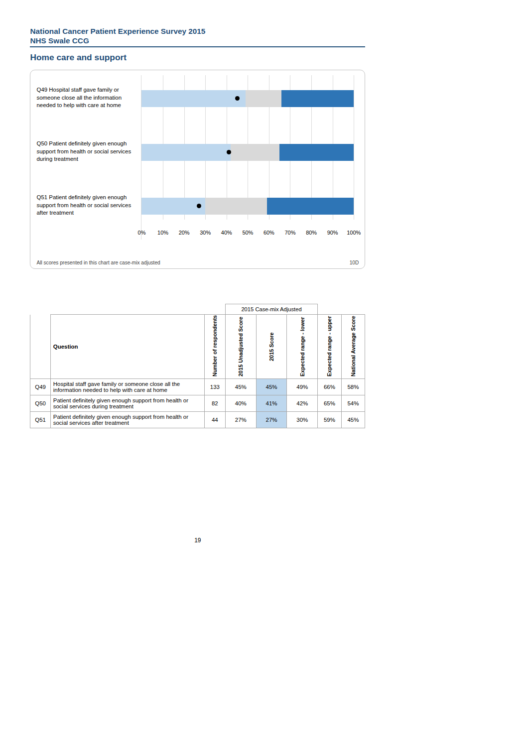National Cancer Patient Experience Survey 2015
NHS Swale CCG
Home care and support
Q49 Hospital staff gave family or someone close all the information needed to help with care at home
Q50 Patient definitely given enough support from health or social services during treatment
Q51 Patient definitely given enough support from health or social services after treatment
0% 10% 20% 30% 40% 50% 60% 70% 80% 90% 100%
All scores presented in this chart are case-mix adjusted
10D
| | | | 2015 Case-mix Adjusted | |
| | Question | Number of respondents | 2015 Unadjusted Score | 2015 Score | Expected range - lower | Expected range - upper | National Average Score |
| Q49 | Hospital staff gave family or someone close all the information needed to help with care at home | 133 | 45% | 45% | 49% | 66% | 58% |
| Q50 | Patient definitely given enough support from health or social services during treatment | 82 | 40% | 41% | 42% | 65% | 54% |
| Q51 | Patient definitely given enough support from health or social services after treatment | 44 | 27% | 27% | 30% | 59% | 45% |
19